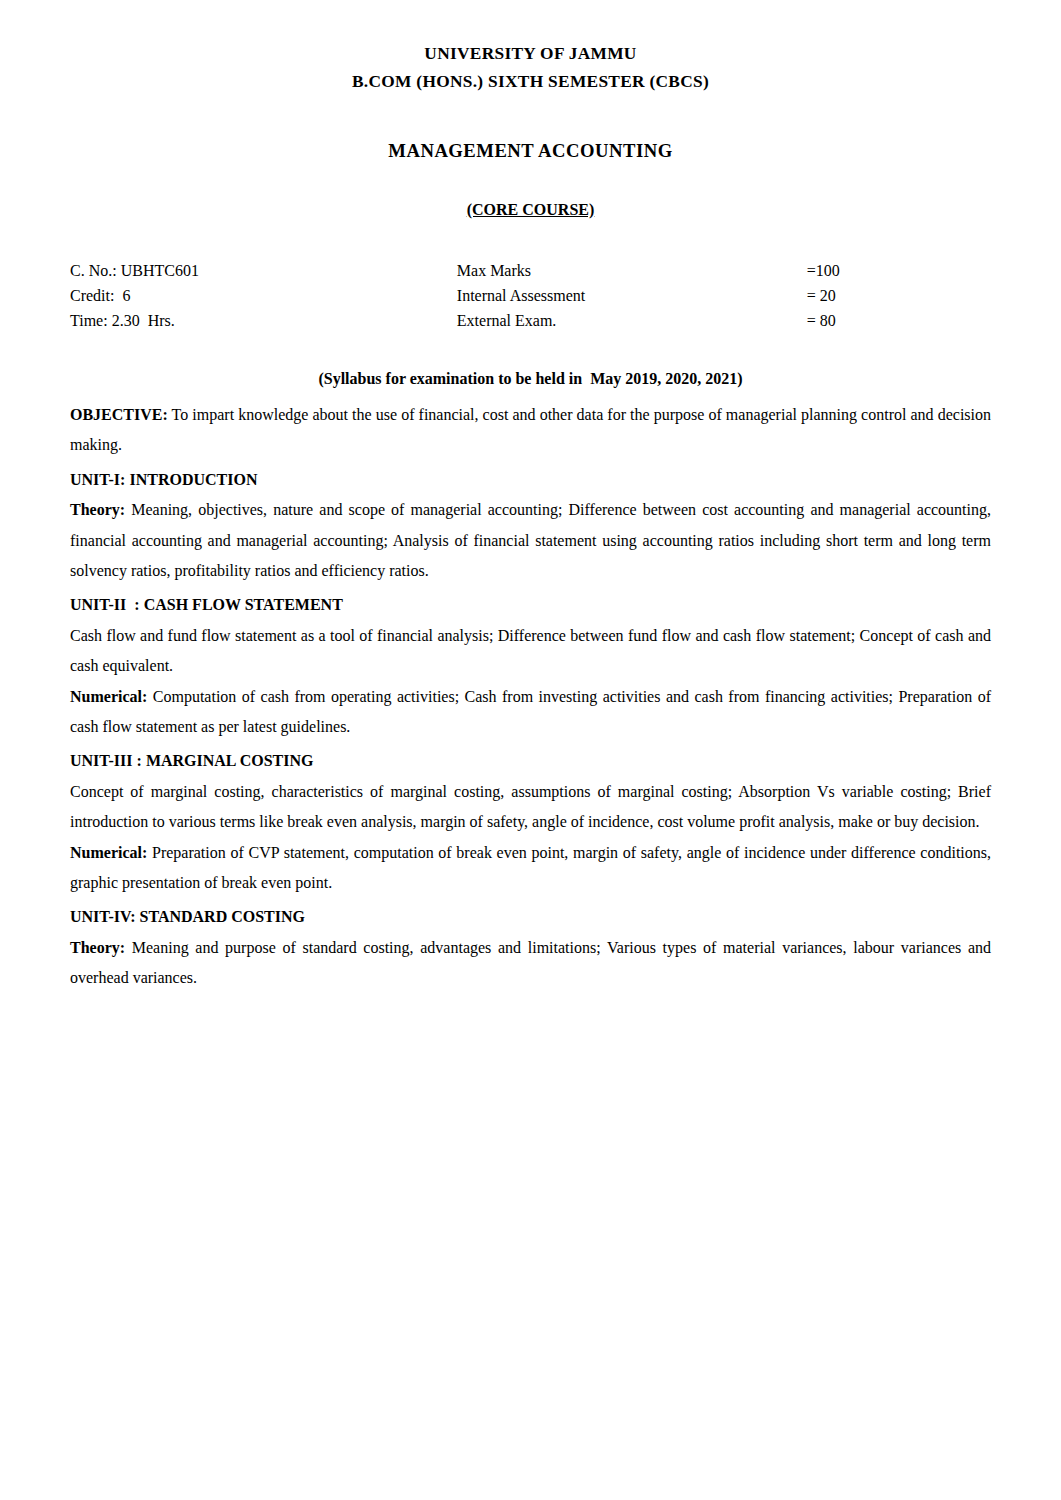UNIVERSITY OF JAMMU
B.COM (HONS.) SIXTH SEMESTER (CBCS)
MANAGEMENT ACCOUNTING
(CORE COURSE)
| C. No.: UBHTC601 | Max Marks | =100 |
| Credit: 6 | Internal Assessment | = 20 |
| Time: 2.30 Hrs. | External Exam. | = 80 |
(Syllabus for examination to be held in May 2019, 2020, 2021)
OBJECTIVE: To impart knowledge about the use of financial, cost and other data for the purpose of managerial planning control and decision making.
UNIT-I: INTRODUCTION
Theory: Meaning, objectives, nature and scope of managerial accounting; Difference between cost accounting and managerial accounting, financial accounting and managerial accounting; Analysis of financial statement using accounting ratios including short term and long term solvency ratios, profitability ratios and efficiency ratios.
UNIT-II : CASH FLOW STATEMENT
Cash flow and fund flow statement as a tool of financial analysis; Difference between fund flow and cash flow statement; Concept of cash and cash equivalent.
Numerical: Computation of cash from operating activities; Cash from investing activities and cash from financing activities; Preparation of cash flow statement as per latest guidelines.
UNIT-III : MARGINAL COSTING
Concept of marginal costing, characteristics of marginal costing, assumptions of marginal costing; Absorption Vs variable costing; Brief introduction to various terms like break even analysis, margin of safety, angle of incidence, cost volume profit analysis, make or buy decision.
Numerical: Preparation of CVP statement, computation of break even point, margin of safety, angle of incidence under difference conditions, graphic presentation of break even point.
UNIT-IV: STANDARD COSTING
Theory: Meaning and purpose of standard costing, advantages and limitations; Various types of material variances, labour variances and overhead variances.